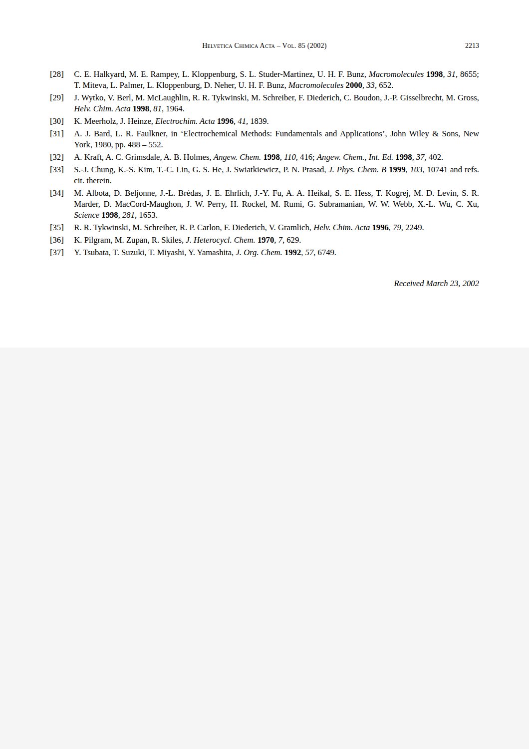Helvetica Chimica Acta – Vol. 85 (2002) 2213
[28] C. E. Halkyard, M. E. Rampey, L. Kloppenburg, S. L. Studer-Martinez, U. H. F. Bunz, Macromolecules 1998, 31, 8655; T. Miteva, L. Palmer, L. Kloppenburg, D. Neher, U. H. F. Bunz, Macromolecules 2000, 33, 652.
[29] J. Wytko, V. Berl, M. McLaughlin, R. R. Tykwinski, M. Schreiber, F. Diederich, C. Boudon, J.-P. Gisselbrecht, M. Gross, Helv. Chim. Acta 1998, 81, 1964.
[30] K. Meerholz, J. Heinze, Electrochim. Acta 1996, 41, 1839.
[31] A. J. Bard, L. R. Faulkner, in ‘Electrochemical Methods: Fundamentals and Applications’, John Wiley & Sons, New York, 1980, pp. 488 – 552.
[32] A. Kraft, A. C. Grimsdale, A. B. Holmes, Angew. Chem. 1998, 110, 416; Angew. Chem., Int. Ed. 1998, 37, 402.
[33] S.-J. Chung, K.-S. Kim, T.-C. Lin, G. S. He, J. Swiatkiewicz, P. N. Prasad, J. Phys. Chem. B 1999, 103, 10741 and refs. cit. therein.
[34] M. Albota, D. Beljonne, J.-L. Brédas, J. E. Ehrlich, J.-Y. Fu, A. A. Heikal, S. E. Hess, T. Kogrej, M. D. Levin, S. R. Marder, D. MacCord-Maughon, J. W. Perry, H. Rockel, M. Rumi, G. Subramanian, W. W. Webb, X.-L. Wu, C. Xu, Science 1998, 281, 1653.
[35] R. R. Tykwinski, M. Schreiber, R. P. Carlon, F. Diederich, V. Gramlich, Helv. Chim. Acta 1996, 79, 2249.
[36] K. Pilgram, M. Zupan, R. Skiles, J. Heterocycl. Chem. 1970, 7, 629.
[37] Y. Tsubata, T. Suzuki, T. Miyashi, Y. Yamashita, J. Org. Chem. 1992, 57, 6749.
Received March 23, 2002